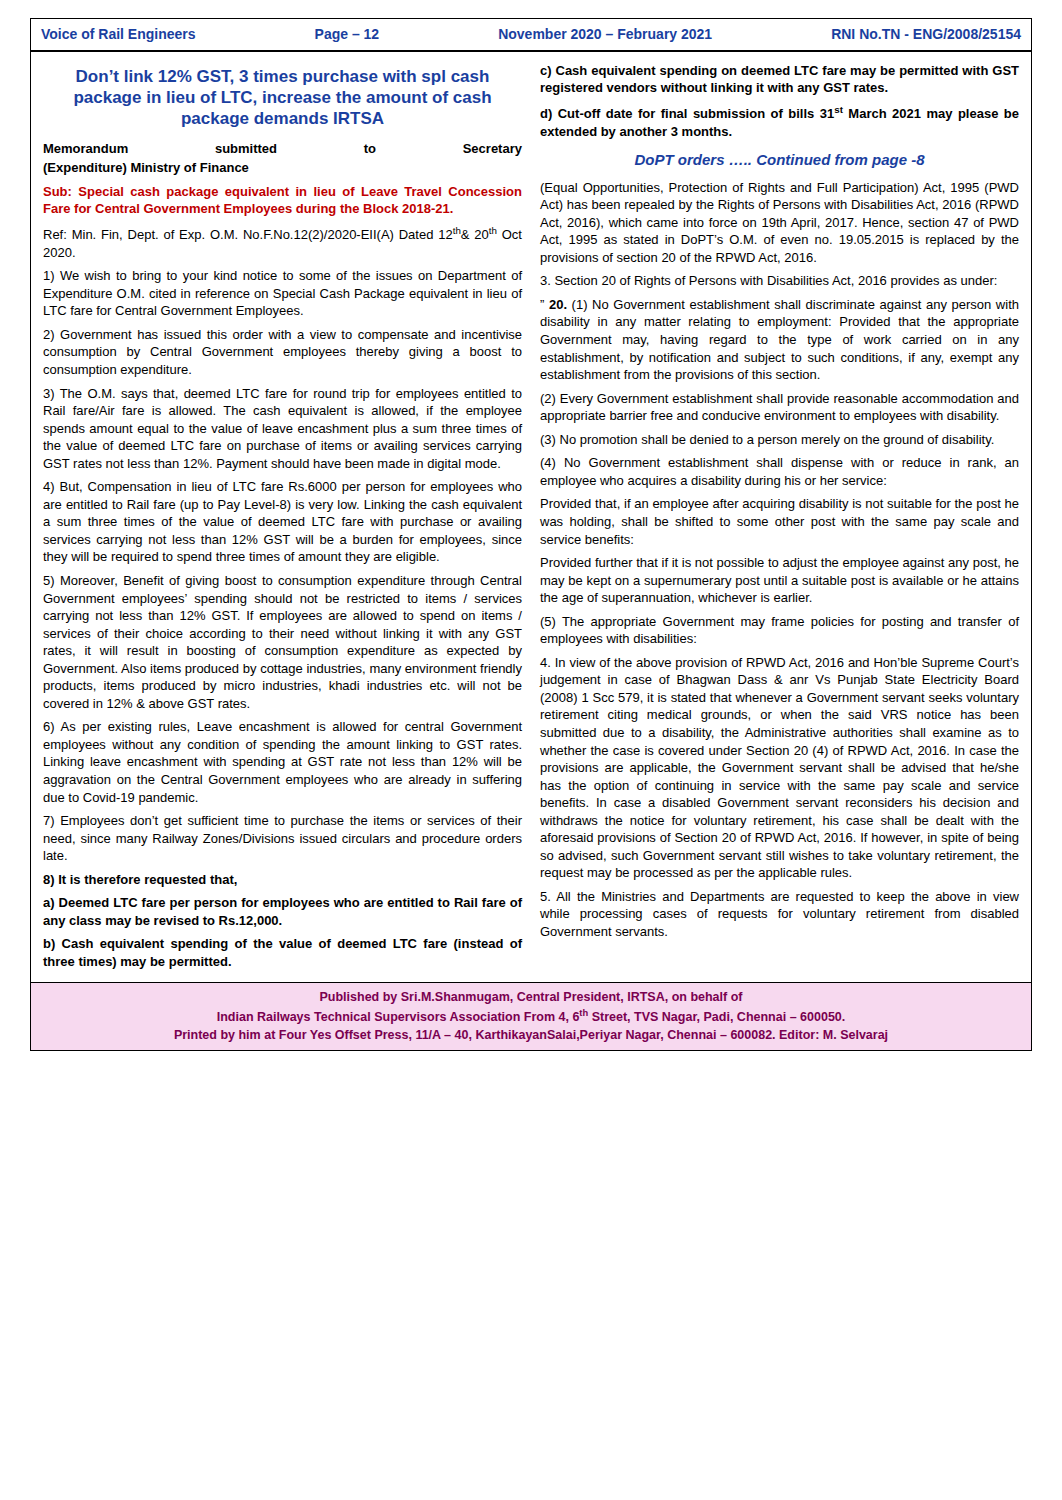Voice of Rail Engineers Page – 12 November 2020 – February 2021 RNI No.TN - ENG/2008/25154
Don’t link 12% GST, 3 times purchase with spl cash package in lieu of LTC, increase the amount of cash package demands IRTSA
Memorandum submitted to Secretary
(Expenditure) Ministry of Finance
Sub: Special cash package equivalent in lieu of Leave Travel Concession Fare for Central Government Employees during the Block 2018-21.
Ref: Min. Fin, Dept. of Exp. O.M. No.F.No.12(2)/2020-EII(A) Dated 12th& 20th Oct 2020.
1) We wish to bring to your kind notice to some of the issues on Department of Expenditure O.M. cited in reference on Special Cash Package equivalent in lieu of LTC fare for Central Government Employees.
2) Government has issued this order with a view to compensate and incentivise consumption by Central Government employees thereby giving a boost to consumption expenditure.
3) The O.M. says that, deemed LTC fare for round trip for employees entitled to Rail fare/Air fare is allowed. The cash equivalent is allowed, if the employee spends amount equal to the value of leave encashment plus a sum three times of the value of deemed LTC fare on purchase of items or availing services carrying GST rates not less than 12%. Payment should have been made in digital mode.
4) But, Compensation in lieu of LTC fare Rs.6000 per person for employees who are entitled to Rail fare (up to Pay Level-8) is very low. Linking the cash equivalent a sum three times of the value of deemed LTC fare with purchase or availing services carrying not less than 12% GST will be a burden for employees, since they will be required to spend three times of amount they are eligible.
5) Moreover, Benefit of giving boost to consumption expenditure through Central Government employees’ spending should not be restricted to items / services carrying not less than 12% GST. If employees are allowed to spend on items / services of their choice according to their need without linking it with any GST rates, it will result in boosting of consumption expenditure as expected by Government. Also items produced by cottage industries, many environment friendly products, items produced by micro industries, khadi industries etc. will not be covered in 12% & above GST rates.
6) As per existing rules, Leave encashment is allowed for central Government employees without any condition of spending the amount linking to GST rates. Linking leave encashment with spending at GST rate not less than 12% will be aggravation on the Central Government employees who are already in suffering due to Covid-19 pandemic.
7) Employees don’t get sufficient time to purchase the items or services of their need, since many Railway Zones/Divisions issued circulars and procedure orders late.
8) It is therefore requested that,
a) Deemed LTC fare per person for employees who are entitled to Rail fare of any class may be revised to Rs.12,000.
b) Cash equivalent spending of the value of deemed LTC fare (instead of three times) may be permitted.
c) Cash equivalent spending on deemed LTC fare may be permitted with GST registered vendors without linking it with any GST rates.
d) Cut-off date for final submission of bills 31st March 2021 may please be extended by another 3 months.
DoPT orders ….. Continued from page -8
(Equal Opportunities, Protection of Rights and Full Participation) Act, 1995 (PWD Act) has been repealed by the Rights of Persons with Disabilities Act, 2016 (RPWD Act, 2016), which came into force on 19th April, 2017. Hence, section 47 of PWD Act, 1995 as stated in DoPT’s O.M. of even no. 19.05.2015 is replaced by the provisions of section 20 of the RPWD Act, 2016.
3. Section 20 of Rights of Persons with Disabilities Act, 2016 provides as under:
” 20. (1) No Government establishment shall discriminate against any person with disability in any matter relating to employment: Provided that the appropriate Government may, having regard to the type of work carried on in any establishment, by notification and subject to such conditions, if any, exempt any establishment from the provisions of this section.
(2) Every Government establishment shall provide reasonable accommodation and appropriate barrier free and conducive environment to employees with disability.
(3) No promotion shall be denied to a person merely on the ground of disability.
(4) No Government establishment shall dispense with or reduce in rank, an employee who acquires a disability during his or her service:
Provided that, if an employee after acquiring disability is not suitable for the post he was holding, shall be shifted to some other post with the same pay scale and service benefits:
Provided further that if it is not possible to adjust the employee against any post, he may be kept on a supernumerary post until a suitable post is available or he attains the age of superannuation, whichever is earlier.
(5) The appropriate Government may frame policies for posting and transfer of employees with disabilities:
4. In view of the above provision of RPWD Act, 2016 and Hon’ble Supreme Court’s judgement in case of Bhagwan Dass & anr Vs Punjab State Electricity Board (2008) 1 Scc 579, it is stated that whenever a Government servant seeks voluntary retirement citing medical grounds, or when the said VRS notice has been submitted due to a disability, the Administrative authorities shall examine as to whether the case is covered under Section 20 (4) of RPWD Act, 2016. In case the provisions are applicable, the Government servant shall be advised that he/she has the option of continuing in service with the same pay scale and service benefits. In case a disabled Government servant reconsiders his decision and withdraws the notice for voluntary retirement, his case shall be dealt with the aforesaid provisions of Section 20 of RPWD Act, 2016. If however, in spite of being so advised, such Government servant still wishes to take voluntary retirement, the request may be processed as per the applicable rules.
5. All the Ministries and Departments are requested to keep the above in view while processing cases of requests for voluntary retirement from disabled Government servants.
Published by Sri.M.Shanmugam, Central President, IRTSA, on behalf of
Indian Railways Technical Supervisors Association From 4, 6th Street, TVS Nagar, Padi, Chennai – 600050.
Printed by him at Four Yes Offset Press, 11/A – 40, KarthikayanSalai,Periyar Nagar, Chennai – 600082. Editor: M. Selvaraj